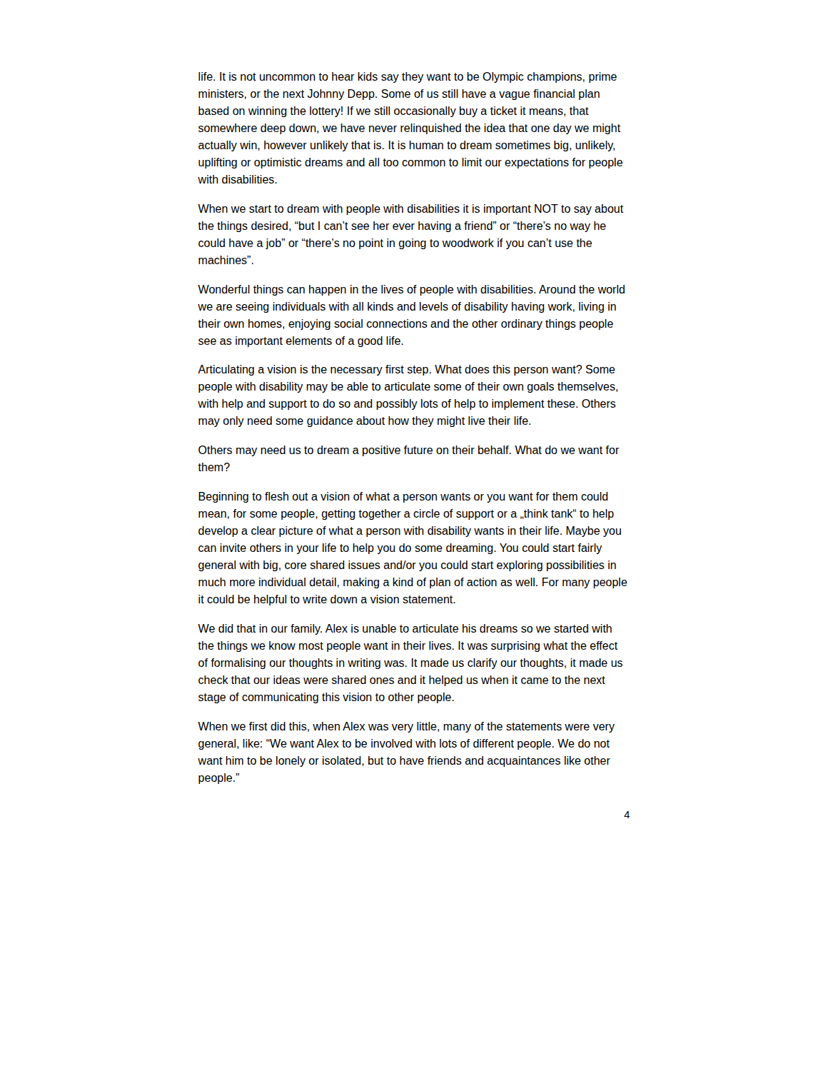life. It is not uncommon to hear kids say they want to be Olympic champions, prime ministers, or the next Johnny Depp. Some of us still have a vague financial plan based on winning the lottery! If we still occasionally buy a ticket it means, that somewhere deep down, we have never relinquished the idea that one day we might actually win, however unlikely that is. It is human to dream sometimes big, unlikely, uplifting or optimistic dreams and all too common to limit our expectations for people with disabilities.
When we start to dream with people with disabilities it is important NOT to say about the things desired, “but I can’t see her ever having a friend” or “there’s no way he could have a job” or “there’s no point in going to woodwork if you can’t use the machines”.
Wonderful things can happen in the lives of people with disabilities. Around the world we are seeing individuals with all kinds and levels of disability having work, living in their own homes, enjoying social connections and the other ordinary things people see as important elements of a good life.
Articulating a vision is the necessary first step. What does this person want? Some people with disability may be able to articulate some of their own goals themselves, with help and support to do so and possibly lots of help to implement these. Others may only need some guidance about how they might live their life.
Others may need us to dream a positive future on their behalf. What do we want for them?
Beginning to flesh out a vision of what a person wants or you want for them could mean, for some people, getting together a circle of support or a „think tank“ to help develop a clear picture of what a person with disability wants in their life. Maybe you can invite others in your life to help you do some dreaming. You could start fairly general with big, core shared issues and/or you could start exploring possibilities in much more individual detail, making a kind of plan of action as well. For many people it could be helpful to write down a vision statement.
We did that in our family. Alex is unable to articulate his dreams so we started with the things we know most people want in their lives. It was surprising what the effect of formalising our thoughts in writing was. It made us clarify our thoughts, it made us check that our ideas were shared ones and it helped us when it came to the next stage of communicating this vision to other people.
When we first did this, when Alex was very little, many of the statements were very general, like: “We want Alex to be involved with lots of different people. We do not want him to be lonely or isolated, but to have friends and acquaintances like other people.”
4